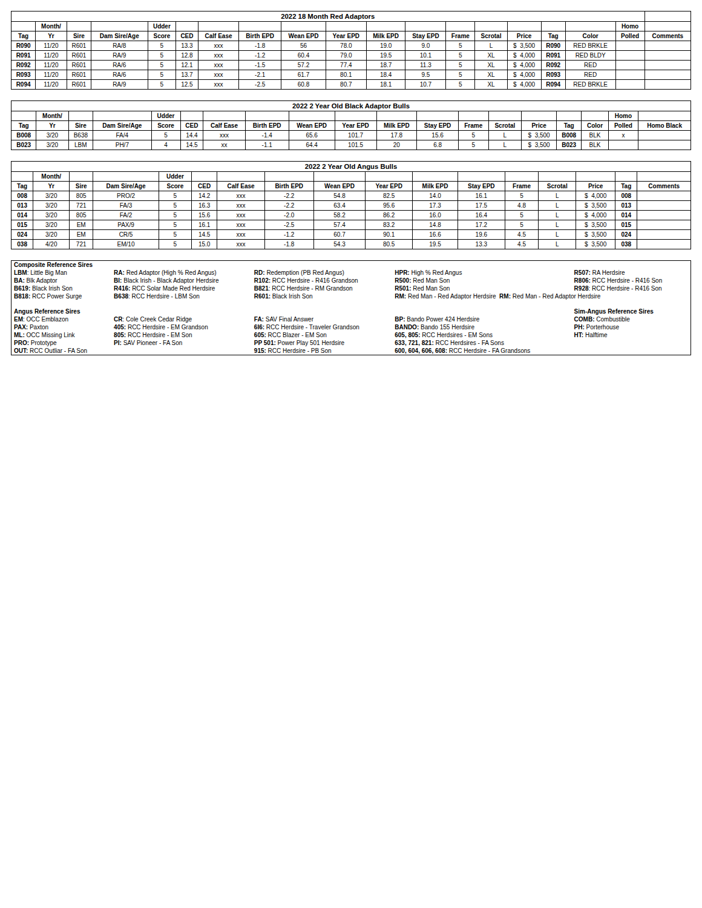| 2022 18 Month Red Adaptors |
| | Month/ | | | Udder | | | | | | | | | | | | | Homo | |
| Tag | Yr | Sire | Dam Sire/Age | Score | CED | Calf Ease | Birth EPD | Wean EPD | Year EPD | Milk EPD | Stay EPD | Frame | Scrotal | Price | Tag | Color | Polled | Comments |
| R090 | 11/20 | R601 | RA/8 | 5 | 13.3 | xxx | -1.8 | 56 | 78.0 | 19.0 | 9.0 | 5 | L | $ 3,500 | R090 | RED BRKLE | | |
| R091 | 11/20 | R601 | RA/9 | 5 | 12.8 | xxx | -1.2 | 60.4 | 79.0 | 19.5 | 10.1 | 5 | XL | $ 4,000 | R091 | RED BLDY | | |
| R092 | 11/20 | R601 | RA/6 | 5 | 12.1 | xxx | -1.5 | 57.2 | 77.4 | 18.7 | 11.3 | 5 | XL | $ 4,000 | R092 | RED | | |
| R093 | 11/20 | R601 | RA/6 | 5 | 13.7 | xxx | -2.1 | 61.7 | 80.1 | 18.4 | 9.5 | 5 | XL | $ 4,000 | R093 | RED | | |
| R094 | 11/20 | R601 | RA/9 | 5 | 12.5 | xxx | -2.5 | 60.8 | 80.7 | 18.1 | 10.7 | 5 | XL | $ 4,000 | R094 | RED BRKLE | | |
| 2022 2 Year Old Black Adaptor Bulls |
| | Month/ | | | Udder | | | | | | | | | | | | | Homo | |
| Tag | Yr | Sire | Dam Sire/Age | Score | CED | Calf Ease | Birth EPD | Wean EPD | Year EPD | Milk EPD | Stay EPD | Frame | Scrotal | Price | Tag | Color | Polled | Homo Black |
| B008 | 3/20 | B638 | FA/4 | 5 | 14.4 | xxx | -1.4 | 65.6 | 101.7 | 17.8 | 15.6 | 5 | L | $ 3,500 | B008 | BLK | x | |
| B023 | 3/20 | LBM | PH/7 | 4 | 14.5 | xx | -1.1 | 64.4 | 101.5 | 20 | 6.8 | 5 | L | $ 3,500 | B023 | BLK | | |
| 2022 2 Year Old Angus Bulls |
| | Month/ | | | Udder | | | | | | | | | | | | |
| Tag | Yr | Sire | Dam Sire/Age | Score | CED | Calf Ease | Birth EPD | Wean EPD | Year EPD | Milk EPD | Stay EPD | Frame | Scrotal | Price | Tag | Comments |
| 008 | 3/20 | 805 | PRO/2 | 5 | 14.2 | xxx | -2.2 | 54.8 | 82.5 | 14.0 | 16.1 | 5 | L | $ 4,000 | 008 | |
| 013 | 3/20 | 721 | FA/3 | 5 | 16.3 | xxx | -2.2 | 63.4 | 95.6 | 17.3 | 17.5 | 4.8 | L | $ 3,500 | 013 | |
| 014 | 3/20 | 805 | FA/2 | 5 | 15.6 | xxx | -2.0 | 58.2 | 86.2 | 16.0 | 16.4 | 5 | L | $ 4,000 | 014 | |
| 015 | 3/20 | EM | PAX/9 | 5 | 16.1 | xxx | -2.5 | 57.4 | 83.2 | 14.8 | 17.2 | 5 | L | $ 3,500 | 015 | |
| 024 | 3/20 | EM | CR/5 | 5 | 14.5 | xxx | -1.2 | 60.7 | 90.1 | 16.6 | 19.6 | 4.5 | L | $ 3,500 | 024 | |
| 038 | 4/20 | 721 | EM/10 | 5 | 15.0 | xxx | -1.8 | 54.3 | 80.5 | 19.5 | 13.3 | 4.5 | L | $ 3,500 | 038 | |
| Composite Reference Sires |
| LBM : Little Big Man | RA: Red Adaptor (High % Red Angus) | RD: Redemption (PB Red Angus) | HPR: High % Red Angus | R507: RA Herdsire |
| BA: Blk Adaptor | BI: Black Irish - Black Adaptor Herdsire | R102: RCC Herdsire - R416 Grandson | R500: Red Man Son | R806: RCC Herdsire - R416 Son |
| B619: Black Irish Son | R416: RCC Solar Made Red Herdsire | B821 : RCC Herdsire - RM Grandson | R501: Red Man Son | R928 : RCC Herdsire - R416 Son |
| B818: RCC Power Surge | B638 : RCC Herdsire - LBM Son | R601: Black Irish Son | RM: Red Man - Red Adaptor Herdsire RM: Red Man - Red Adaptor Herdsire |
| Angus Reference Sires | | Sim-Angus Reference Sires |
| EM : OCC Emblazon | CR : Cole Creek Cedar Ridge | FA: SAV Final Answer | BP: Bando Power 424 Herdsire | COMB: Combustible |
| PAX: Paxton | 405: RCC Herdsire - EM Grandson | 6I6: RCC Herdsire - Traveler Grandson | BANDO: Bando 155 Herdsire | PH: Porterhouse |
| ML: OCC Missing Link | 805: RCC Herdsire - EM Son | 605: RCC Blazer - EM Son | 605, 805: RCC Herdsires - EM Sons | HT: Halftime |
| PRO: Prototype | PI: SAV Pioneer - FA Son | PP 501: Power Play 501 Herdsire | 633, 721, 821: RCC Herdsires - FA Sons | |
| OUT: RCC Outliar - FA Son | | 915: RCC Herdsire - PB Son | 600, 604, 606, 608: RCC Herdsire - FA Grandsons | |